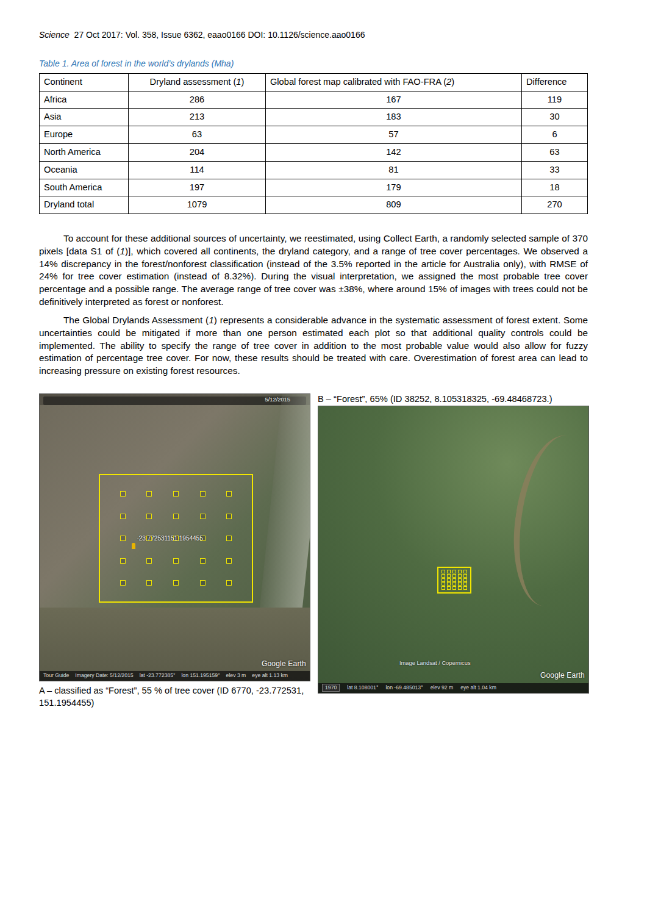Science 27 Oct 2017: Vol. 358, Issue 6362, eaao0166 DOI: 10.1126/science.aao0166
Table 1. Area of forest in the world’s drylands (Mha)
| Continent | Dryland assessment ( 1 ) | Global forest map calibrated with FAO-FRA ( 2 ) | Difference |
| --- | --- | --- | --- |
| Africa | 286 | 167 | 119 |
| Asia | 213 | 183 | 30 |
| Europe | 63 | 57 | 6 |
| North America | 204 | 142 | 63 |
| Oceania | 114 | 81 | 33 |
| South America | 197 | 179 | 18 |
| Dryland total | 1079 | 809 | 270 |
To account for these additional sources of uncertainty, we reestimated, using Collect Earth, a randomly selected sample of 370 pixels [data S1 of (1)], which covered all continents, the dryland category, and a range of tree cover percentages. We observed a 14% discrepancy in the forest/nonforest classification (instead of the 3.5% reported in the article for Australia only), with RMSE of 24% for tree cover estimation (instead of 8.32%). During the visual interpretation, we assigned the most probable tree cover percentage and a possible range. The average range of tree cover was ±38%, where around 15% of images with trees could not be definitively interpreted as forest or nonforest.
The Global Drylands Assessment (1) represents a considerable advance in the systematic assessment of forest extent. Some uncertainties could be mitigated if more than one person estimated each plot so that additional quality controls could be implemented. The ability to specify the range of tree cover in addition to the most probable value would also allow for fuzzy estimation of percentage tree cover. For now, these results should be treated with care. Overestimation of forest area can lead to increasing pressure on existing forest resources.
5/12/2015
-23.772531151.1954455
Google Earth
Tour Guide Imagery Date: 5/12/2015 lat -23.772385° lon 151.195159° elev 3 m eye alt 1.13 km
A – classified as “Forest”, 55 % of tree cover (ID 6770, -23.772531, 151.1954455)
B – “Forest”, 65% (ID 38252, 8.105318325, -69.48468723.)
Image Landsat / Copernicus
Google Earth
1970 lat 8.108001° lon -69.485013° elev 92 m eye alt 1.04 km